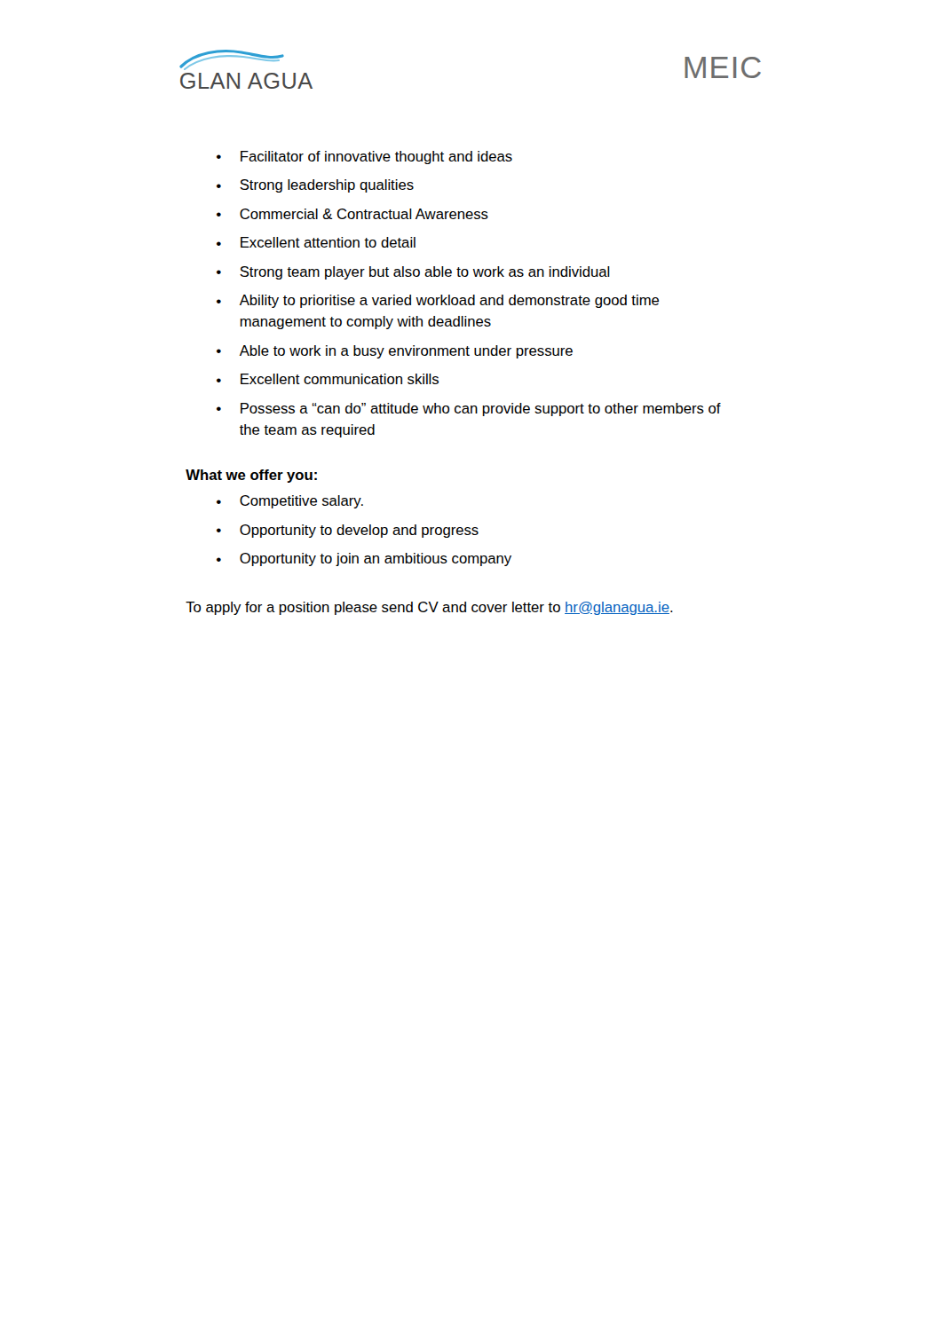GLAN AGUA
MEIC
Facilitator of innovative thought and ideas
Strong leadership qualities
Commercial & Contractual Awareness
Excellent attention to detail
Strong team player but also able to work as an individual
Ability to prioritise a varied workload and demonstrate good time management to comply with deadlines
Able to work in a busy environment under pressure
Excellent communication skills
Possess a “can do” attitude who can provide support to other members of the team as required
What we offer you:
Competitive salary.
Opportunity to develop and progress
Opportunity to join an ambitious company
To apply for a position please send CV and cover letter to hr@glanagua.ie.